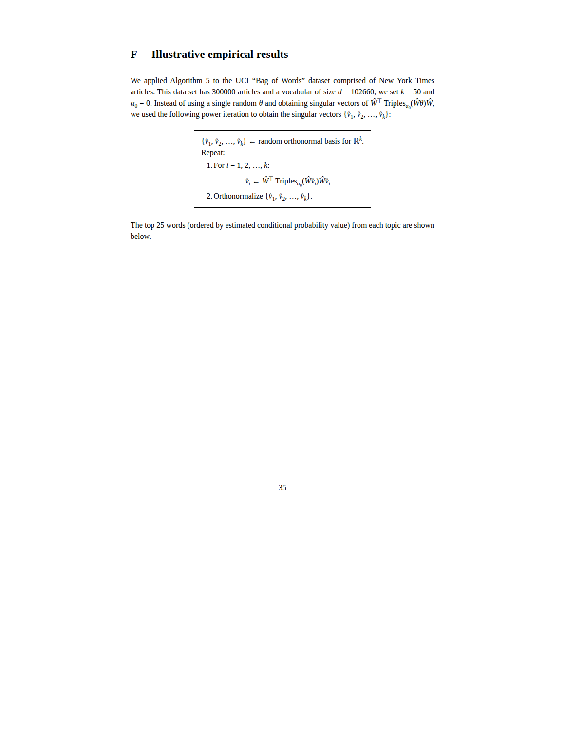FIllustrative empirical results
We applied Algorithm 5 to the UCI “Bag of Words” dataset comprised of New York Times articles. This data set has 300000 articles and a vocabular of size d = 102660; we set k = 50 and α0 = 0. Instead of using a single random θ and obtaining singular vectors of Ŵ⊤ Triplesα0(Ŵθ)Ŵ, we used the following power iteration to obtain the singular vectors {v̂1, v̂2, …, v̂k}:
{v̂1, v̂2, …, v̂k} ← random orthonormal basis for ℝk.
Repeat:
For i = 1, 2, …, k:
v̂i ← Ŵ⊤ Triplesα0(Ŵv̂i)Ŵv̂i.
Orthonormalize {v̂1, v̂2, …, v̂k}.
The top 25 words (ordered by estimated conditional probability value) from each topic are shown below.
35